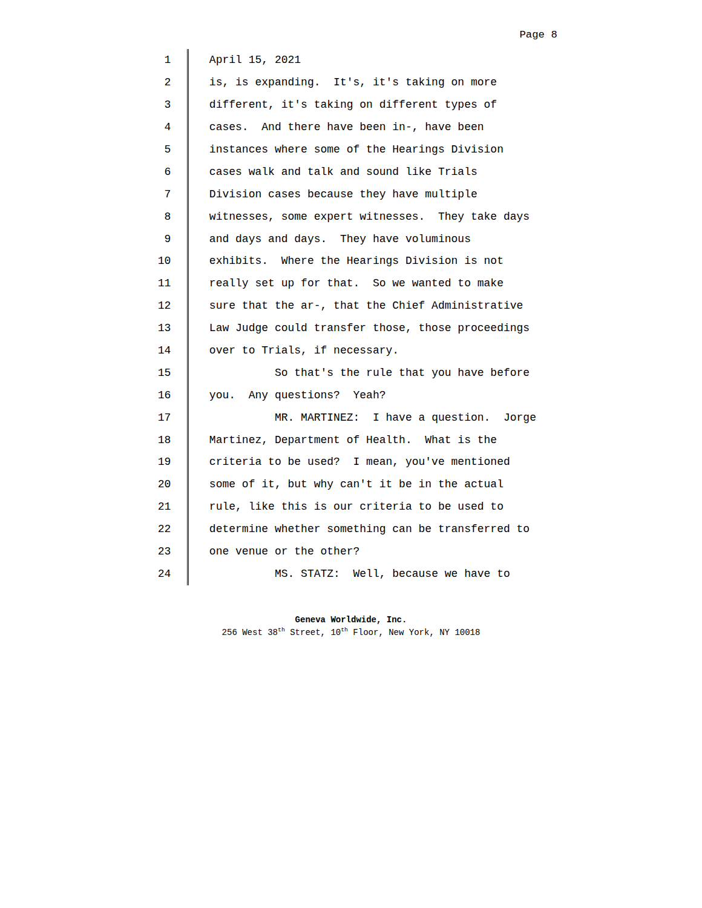Page 8
| 1 | April 15, 2021 |
| 2 | is, is expanding. It's, it's taking on more |
| 3 | different, it's taking on different types of |
| 4 | cases. And there have been in-, have been |
| 5 | instances where some of the Hearings Division |
| 6 | cases walk and talk and sound like Trials |
| 7 | Division cases because they have multiple |
| 8 | witnesses, some expert witnesses. They take days |
| 9 | and days and days. They have voluminous |
| 10 | exhibits. Where the Hearings Division is not |
| 11 | really set up for that. So we wanted to make |
| 12 | sure that the ar-, that the Chief Administrative |
| 13 | Law Judge could transfer those, those proceedings |
| 14 | over to Trials, if necessary. |
| 15 | So that's the rule that you have before |
| 16 | you. Any questions? Yeah? |
| 17 | MR. MARTINEZ: I have a question. Jorge |
| 18 | Martinez, Department of Health. What is the |
| 19 | criteria to be used? I mean, you've mentioned |
| 20 | some of it, but why can't it be in the actual |
| 21 | rule, like this is our criteria to be used to |
| 22 | determine whether something can be transferred to |
| 23 | one venue or the other? |
| 24 | MS. STATZ: Well, because we have to |
Geneva Worldwide, Inc.
256 West 38th Street, 10th Floor, New York, NY 10018